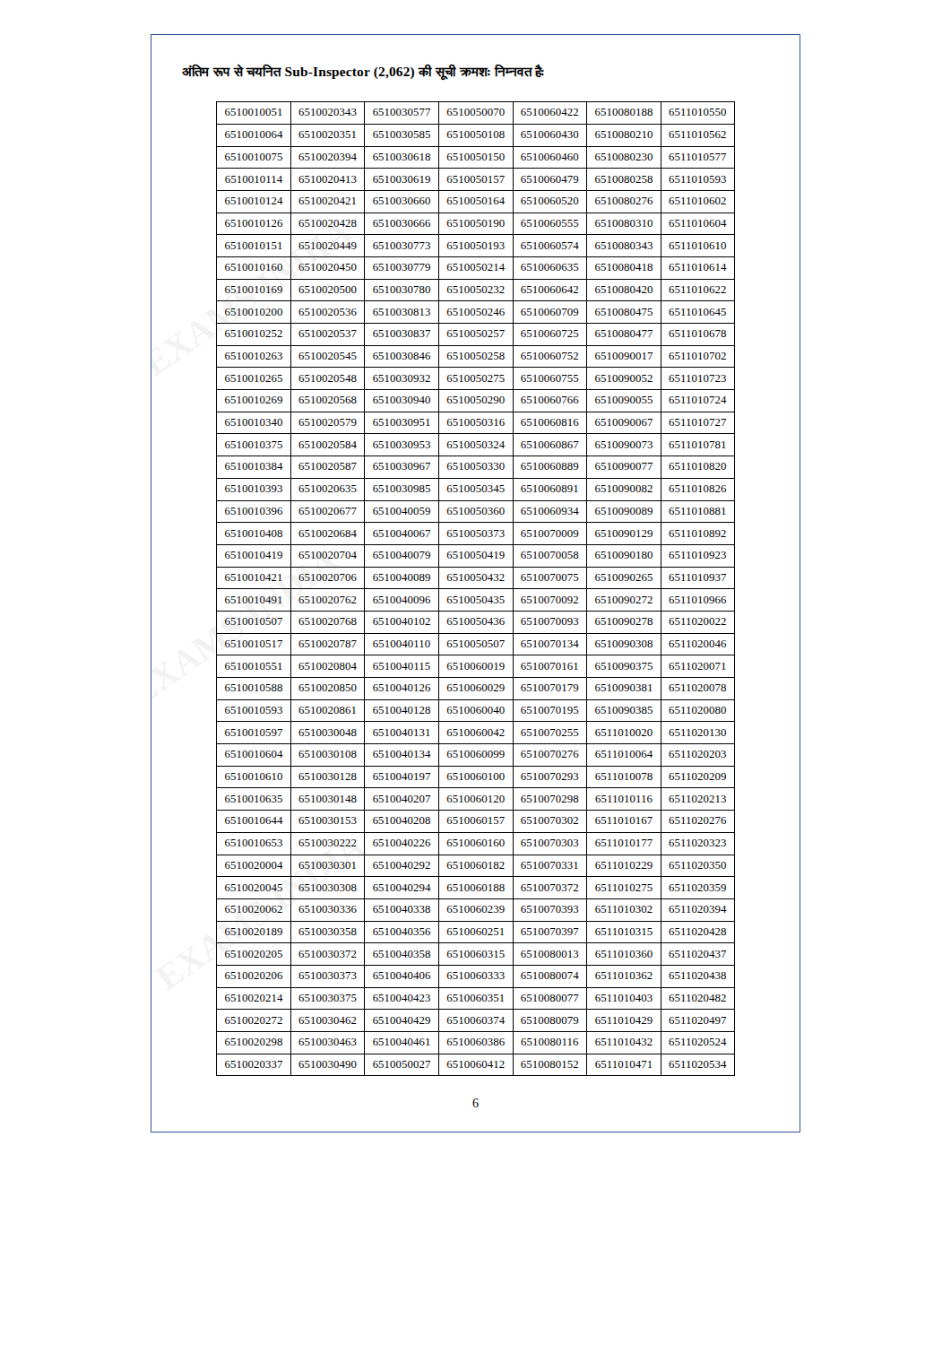EXAMS INDIA EXAMS INDIA EXAMS INDIA
अंतिम रूप से चयनित Sub-Inspector (2,062) की सूची क्रमशः निम्नवत हैः
| 6510010051 | 6510020343 | 6510030577 | 6510050070 | 6510060422 | 6510080188 | 6511010550 |
| 6510010064 | 6510020351 | 6510030585 | 6510050108 | 6510060430 | 6510080210 | 6511010562 |
| 6510010075 | 6510020394 | 6510030618 | 6510050150 | 6510060460 | 6510080230 | 6511010577 |
| 6510010114 | 6510020413 | 6510030619 | 6510050157 | 6510060479 | 6510080258 | 6511010593 |
| 6510010124 | 6510020421 | 6510030660 | 6510050164 | 6510060520 | 6510080276 | 6511010602 |
| 6510010126 | 6510020428 | 6510030666 | 6510050190 | 6510060555 | 6510080310 | 6511010604 |
| 6510010151 | 6510020449 | 6510030773 | 6510050193 | 6510060574 | 6510080343 | 6511010610 |
| 6510010160 | 6510020450 | 6510030779 | 6510050214 | 6510060635 | 6510080418 | 6511010614 |
| 6510010169 | 6510020500 | 6510030780 | 6510050232 | 6510060642 | 6510080420 | 6511010622 |
| 6510010200 | 6510020536 | 6510030813 | 6510050246 | 6510060709 | 6510080475 | 6511010645 |
| 6510010252 | 6510020537 | 6510030837 | 6510050257 | 6510060725 | 6510080477 | 6511010678 |
| 6510010263 | 6510020545 | 6510030846 | 6510050258 | 6510060752 | 6510090017 | 6511010702 |
| 6510010265 | 6510020548 | 6510030932 | 6510050275 | 6510060755 | 6510090052 | 6511010723 |
| 6510010269 | 6510020568 | 6510030940 | 6510050290 | 6510060766 | 6510090055 | 6511010724 |
| 6510010340 | 6510020579 | 6510030951 | 6510050316 | 6510060816 | 6510090067 | 6511010727 |
| 6510010375 | 6510020584 | 6510030953 | 6510050324 | 6510060867 | 6510090073 | 6511010781 |
| 6510010384 | 6510020587 | 6510030967 | 6510050330 | 6510060889 | 6510090077 | 6511010820 |
| 6510010393 | 6510020635 | 6510030985 | 6510050345 | 6510060891 | 6510090082 | 6511010826 |
| 6510010396 | 6510020677 | 6510040059 | 6510050360 | 6510060934 | 6510090089 | 6511010881 |
| 6510010408 | 6510020684 | 6510040067 | 6510050373 | 6510070009 | 6510090129 | 6511010892 |
| 6510010419 | 6510020704 | 6510040079 | 6510050419 | 6510070058 | 6510090180 | 6511010923 |
| 6510010421 | 6510020706 | 6510040089 | 6510050432 | 6510070075 | 6510090265 | 6511010937 |
| 6510010491 | 6510020762 | 6510040096 | 6510050435 | 6510070092 | 6510090272 | 6511010966 |
| 6510010507 | 6510020768 | 6510040102 | 6510050436 | 6510070093 | 6510090278 | 6511020022 |
| 6510010517 | 6510020787 | 6510040110 | 6510050507 | 6510070134 | 6510090308 | 6511020046 |
| 6510010551 | 6510020804 | 6510040115 | 6510060019 | 6510070161 | 6510090375 | 6511020071 |
| 6510010588 | 6510020850 | 6510040126 | 6510060029 | 6510070179 | 6510090381 | 6511020078 |
| 6510010593 | 6510020861 | 6510040128 | 6510060040 | 6510070195 | 6510090385 | 6511020080 |
| 6510010597 | 6510030048 | 6510040131 | 6510060042 | 6510070255 | 6511010020 | 6511020130 |
| 6510010604 | 6510030108 | 6510040134 | 6510060099 | 6510070276 | 6511010064 | 6511020203 |
| 6510010610 | 6510030128 | 6510040197 | 6510060100 | 6510070293 | 6511010078 | 6511020209 |
| 6510010635 | 6510030148 | 6510040207 | 6510060120 | 6510070298 | 6511010116 | 6511020213 |
| 6510010644 | 6510030153 | 6510040208 | 6510060157 | 6510070302 | 6511010167 | 6511020276 |
| 6510010653 | 6510030222 | 6510040226 | 6510060160 | 6510070303 | 6511010177 | 6511020323 |
| 6510020004 | 6510030301 | 6510040292 | 6510060182 | 6510070331 | 6511010229 | 6511020350 |
| 6510020045 | 6510030308 | 6510040294 | 6510060188 | 6510070372 | 6511010275 | 6511020359 |
| 6510020062 | 6510030336 | 6510040338 | 6510060239 | 6510070393 | 6511010302 | 6511020394 |
| 6510020189 | 6510030358 | 6510040356 | 6510060251 | 6510070397 | 6511010315 | 6511020428 |
| 6510020205 | 6510030372 | 6510040358 | 6510060315 | 6510080013 | 6511010360 | 6511020437 |
| 6510020206 | 6510030373 | 6510040406 | 6510060333 | 6510080074 | 6511010362 | 6511020438 |
| 6510020214 | 6510030375 | 6510040423 | 6510060351 | 6510080077 | 6511010403 | 6511020482 |
| 6510020272 | 6510030462 | 6510040429 | 6510060374 | 6510080079 | 6511010429 | 6511020497 |
| 6510020298 | 6510030463 | 6510040461 | 6510060386 | 6510080116 | 6511010432 | 6511020524 |
| 6510020337 | 6510030490 | 6510050027 | 6510060412 | 6510080152 | 6511010471 | 6511020534 |
6